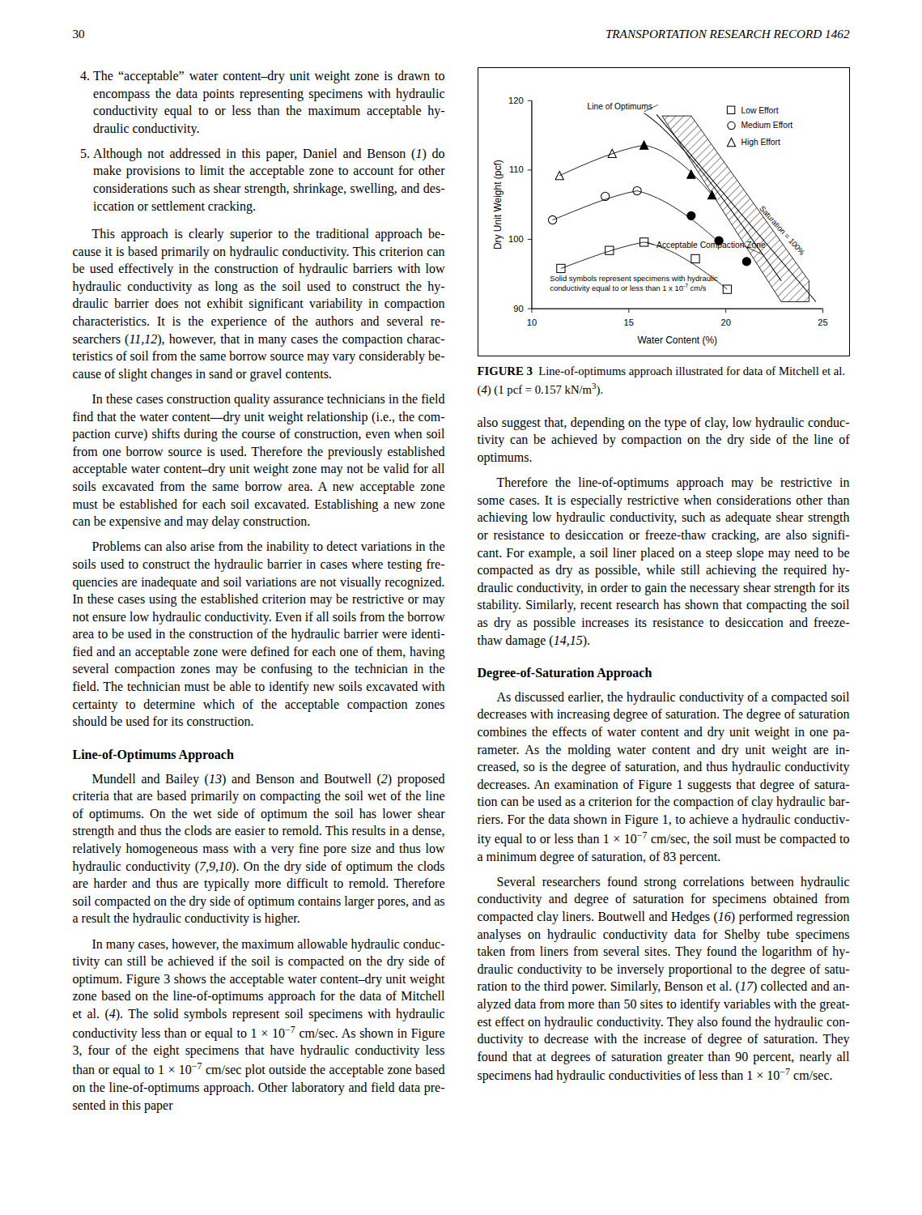30 TRANSPORTATION RESEARCH RECORD 1462
The “acceptable” water content–dry unit weight zone is drawn to encompass the data points representing specimens with hydraulic conductivity equal to or less than the maximum acceptable hydraulic conductivity.
Although not addressed in this paper, Daniel and Benson (1) do make provisions to limit the acceptable zone to account for other considerations such as shear strength, shrinkage, swelling, and desiccation or settlement cracking.
This approach is clearly superior to the traditional approach because it is based primarily on hydraulic conductivity. This criterion can be used effectively in the construction of hydraulic barriers with low hydraulic conductivity as long as the soil used to construct the hydraulic barrier does not exhibit significant variability in compaction characteristics. It is the experience of the authors and several researchers (11,12), however, that in many cases the compaction characteristics of soil from the same borrow source may vary considerably because of slight changes in sand or gravel contents.
In these cases construction quality assurance technicians in the field find that the water content—dry unit weight relationship (i.e., the compaction curve) shifts during the course of construction, even when soil from one borrow source is used. Therefore the previously established acceptable water content–dry unit weight zone may not be valid for all soils excavated from the same borrow area. A new acceptable zone must be established for each soil excavated. Establishing a new zone can be expensive and may delay construction.
Problems can also arise from the inability to detect variations in the soils used to construct the hydraulic barrier in cases where testing frequencies are inadequate and soil variations are not visually recognized. In these cases using the established criterion may be restrictive or may not ensure low hydraulic conductivity. Even if all soils from the borrow area to be used in the construction of the hydraulic barrier were identified and an acceptable zone were defined for each one of them, having several compaction zones may be confusing to the technician in the field. The technician must be able to identify new soils excavated with certainty to determine which of the acceptable compaction zones should be used for its construction.
Line-of-Optimums Approach
Mundell and Bailey (13) and Benson and Boutwell (2) proposed criteria that are based primarily on compacting the soil wet of the line of optimums. On the wet side of optimum the soil has lower shear strength and thus the clods are easier to remold. This results in a dense, relatively homogeneous mass with a very fine pore size and thus low hydraulic conductivity (7,9,10). On the dry side of optimum the clods are harder and thus are typically more difficult to remold. Therefore soil compacted on the dry side of optimum contains larger pores, and as a result the hydraulic conductivity is higher.
In many cases, however, the maximum allowable hydraulic conductivity can still be achieved if the soil is compacted on the dry side of optimum. Figure 3 shows the acceptable water content–dry unit weight zone based on the line-of-optimums approach for the data of Mitchell et al. (4). The solid symbols represent soil specimens with hydraulic conductivity less than or equal to 1 × 10−7 cm/sec. As shown in Figure 3, four of the eight specimens that have hydraulic conductivity less than or equal to 1 × 10−7 cm/sec plot outside the acceptable zone based on the line-of-optimums approach. Other laboratory and field data presented in this paper
120 110 100 90 10 15 20 25 Water Content (%) Dry Unit Weight (pcf) Saturation = 100% Line of Optimums Low Effort Medium Effort High Effort Acceptable Compaction Zone Solid symbols represent specimens with hydraulic conductivity equal to or less than 1 x 10-7 cm/s
FIGURE 3 Line-of-optimums approach illustrated for data of Mitchell et al. (4) (1 pcf = 0.157 kN/m3).
also suggest that, depending on the type of clay, low hydraulic conductivity can be achieved by compaction on the dry side of the line of optimums.
Therefore the line-of-optimums approach may be restrictive in some cases. It is especially restrictive when considerations other than achieving low hydraulic conductivity, such as adequate shear strength or resistance to desiccation or freeze-thaw cracking, are also significant. For example, a soil liner placed on a steep slope may need to be compacted as dry as possible, while still achieving the required hydraulic conductivity, in order to gain the necessary shear strength for its stability. Similarly, recent research has shown that compacting the soil as dry as possible increases its resistance to desiccation and freeze-thaw damage (14,15).
Degree-of-Saturation Approach
As discussed earlier, the hydraulic conductivity of a compacted soil decreases with increasing degree of saturation. The degree of saturation combines the effects of water content and dry unit weight in one parameter. As the molding water content and dry unit weight are increased, so is the degree of saturation, and thus hydraulic conductivity decreases. An examination of Figure 1 suggests that degree of saturation can be used as a criterion for the compaction of clay hydraulic barriers. For the data shown in Figure 1, to achieve a hydraulic conductivity equal to or less than 1 × 10−7 cm/sec, the soil must be compacted to a minimum degree of saturation, of 83 percent.
Several researchers found strong correlations between hydraulic conductivity and degree of saturation for specimens obtained from compacted clay liners. Boutwell and Hedges (16) performed regression analyses on hydraulic conductivity data for Shelby tube specimens taken from liners from several sites. They found the logarithm of hydraulic conductivity to be inversely proportional to the degree of saturation to the third power. Similarly, Benson et al. (17) collected and analyzed data from more than 50 sites to identify variables with the greatest effect on hydraulic conductivity. They also found the hydraulic conductivity to decrease with the increase of degree of saturation. They found that at degrees of saturation greater than 90 percent, nearly all specimens had hydraulic conductivities of less than 1 × 10−7 cm/sec.